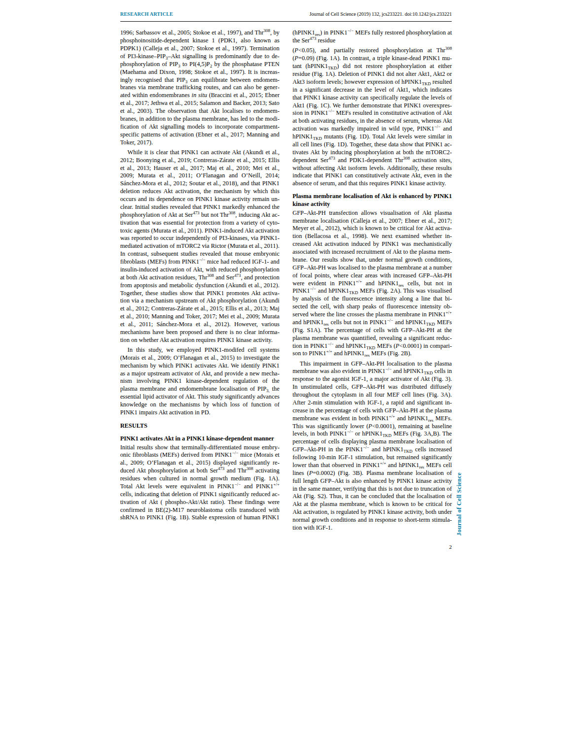Research Article
Journal of Cell Science (2019) 132, jcs233221. doi:10.1242/jcs.233221
1996; Sarbassov et al., 2005; Stokoe et al., 1997), and Thr308, by phosphoinositide-dependent kinase 1 (PDK1, also known as PDPK1) (Calleja et al., 2007; Stokoe et al., 1997). Termination of PI3-kinase–PIP3–Akt signalling is predominantly due to dephosphorylation of PIP3 to PI(4,5)P2 by the phosphatase PTEN (Maehama and Dixon, 1998; Stokoe et al., 1997). It is increasingly recognised that PIP3 can equilibrate between endomembranes via membrane trafficking routes, and can also be generated within endomembranes in situ (Braccini et al., 2015; Ebner et al., 2017; Jethwa et al., 2015; Salamon and Backer, 2013; Sato et al., 2003). The observation that Akt localises to endomembranes, in addition to the plasma membrane, has led to the modification of Akt signalling models to incorporate compartment-specific patterns of activation (Ebner et al., 2017; Manning and Toker, 2017).
While it is clear that PINK1 can activate Akt (Akundi et al., 2012; Boonying et al., 2019; Contreras-Zárate et al., 2015; Ellis et al., 2013; Hauser et al., 2017; Maj et al., 2010; Mei et al., 2009; Murata et al., 2011; O’Flanagan and O’Neill, 2014; Sánchez-Mora et al., 2012; Soutar et al., 2018), and that PINK1 deletion reduces Akt activation, the mechanism by which this occurs and its dependence on PINK1 kinase activity remain unclear. Initial studies revealed that PINK1 markedly enhanced the phosphorylation of Akt at Ser473 but not Thr308, inducing Akt activation that was essential for protection from a variety of cytotoxic agents (Murata et al., 2011). PINK1-induced Akt activation was reported to occur independently of PI3-kinases, via PINK1-mediated activation of mTORC2 via Rictor (Murata et al., 2011). In contrast, subsequent studies revealed that mouse embryonic fibroblasts (MEFs) from PINK1−/− mice had reduced IGF-1- and insulin-induced activation of Akt, with reduced phosphorylation at both Akt activation residues, Thr308 and Ser473, and protection from apoptosis and metabolic dysfunction (Akundi et al., 2012). Together, these studies show that PINK1 promotes Akt activation via a mechanism upstream of Akt phosphorylation (Akundi et al., 2012; Contreras-Zárate et al., 2015; Ellis et al., 2013; Maj et al., 2010; Manning and Toker, 2017; Mei et al., 2009; Murata et al., 2011; Sánchez-Mora et al., 2012). However, various mechanisms have been proposed and there is no clear information on whether Akt activation requires PINK1 kinase activity.
In this study, we employed PINK1-modifed cell systems (Morais et al., 2009; O’Flanagan et al., 2015) to investigate the mechanism by which PINK1 activates Akt. We identify PINK1 as a major upstream activator of Akt, and provide a new mechanism involving PINK1 kinase-dependent regulation of the plasma membrane and endomembrane localisation of PIP3, the essential lipid activator of Akt. This study significantly advances knowledge on the mechanisms by which loss of function of PINK1 impairs Akt activation in PD.
RESULTS
PINK1 activates Akt in a PINK1 kinase-dependent manner
Initial results show that terminally-differentiated mouse embryonic fibroblasts (MEFs) derived from PINK1−/− mice (Morais et al., 2009; O’Flanagan et al., 2015) displayed significantly reduced Akt phosphorylation at both Ser473 and Thr308 activating residues when cultured in normal growth medium (Fig. 1A). Total Akt levels were equivalent in PINK1−/− and PINK1+/+ cells, indicating that deletion of PINK1 significantly reduced activation of Akt ( phospho-Akt/Akt ratio). These findings were confirmed in BE(2)-M17 neuroblastoma cells transduced with shRNA to PINK1 (Fig. 1B). Stable expression of human PINK1 (hPINK1res) in PINK1−/− MEFs fully restored phosphorylation at the Ser473 residue
(P<0.05), and partially restored phosphorylation at Thr308 (P=0.09) (Fig. 1A). In contrast, a triple kinase-dead PINK1 mutant (hPINK1TKD) did not restore phosphorylation at either residue (Fig. 1A). Deletion of PINK1 did not alter Akt1, Akt2 or Akt3 isoform levels; however expression of hPINK1TKD resulted in a significant decrease in the level of Akt1, which indicates that PINK1 kinase activity can specifically regulate the levels of Akt1 (Fig. 1C). We further demonstrate that PINK1 overexpression in PINK1−/− MEFs resulted in constitutive activation of Akt at both activating residues, in the absence of serum, whereas Akt activation was markedly impaired in wild type, PINK1−/− and hPINK1TKD mutants (Fig. 1D). Total Akt levels were similar in all cell lines (Fig. 1D). Together, these data show that PINK1 activates Akt by inducing phosphorylation at both the mTORC2-dependent Ser473 and PDK1-dependent Thr308 activation sites, without affecting Akt isoform levels. Additionally, these results indicate that PINK1 can constitutively activate Akt, even in the absence of serum, and that this requires PINK1 kinase activity.
Plasma membrane localisation of Akt is enhanced by PINK1 kinase activity
GFP–Akt-PH transfection allows visualisation of Akt plasma membrane localisation (Calleja et al., 2007; Ebner et al., 2017; Meyer et al., 2012), which is known to be critical for Akt activation (Bellacosa et al., 1998). We next examined whether increased Akt activation induced by PINK1 was mechanistically associated with increased recruitment of Akt to the plasma membrane. Our results show that, under normal growth conditions, GFP–Akt-PH was localised to the plasma membrane at a number of focal points, where clear areas with increased GFP–Akt-PH were evident in PINK1+/+ and hPINK1res cells, but not in PINK1−/− and hPINK1TKD MEFs (Fig. 2A). This was visualised by analysis of the fluorescence intensity along a line that bisected the cell, with sharp peaks of fluorescence intensity observed where the line crosses the plasma membrane in PINK1+/+ and hPINK1res cells but not in PINK1−/− and hPINK1TKD MEFs (Fig. S1A). The percentage of cells with GFP–Akt-PH at the plasma membrane was quantified, revealing a significant reduction in PINK1−/− and hPINK1TKD MEFs (P<0.0001) in comparison to PINK1+/+ and hPINK1res MEFs (Fig. 2B).
This impairment in GFP–Akt-PH localisation to the plasma membrane was also evident in PINK1−/− and hPINK1TKD cells in response to the agonist IGF-1, a major activator of Akt (Fig. 3). In unstimulated cells, GFP–Akt-PH was distributed diffusely throughout the cytoplasm in all four MEF cell lines (Fig. 3A). After 2-min stimulation with IGF-1, a rapid and significant increase in the percentage of cells with GFP–Akt-PH at the plasma membrane was evident in both PINK1+/+ and hPINK1res MEFs. This was significantly lower (P<0.0001), remaining at baseline levels, in both PINK1−/− or hPINK1TKD MEFs (Fig. 3A,B). The percentage of cells displaying plasma membrane localisation of GFP–Akt-PH in the PINK1−/− and hPINK1TKD cells increased following 10-min IGF-1 stimulation, but remained significantly lower than that observed in PINK1+/+ and hPINK1res MEFs cell lines (P=0.0002) (Fig. 3B). Plasma membrane localisation of full length GFP–Akt is also enhanced by PINK1 kinase activity in the same manner, verifying that this is not due to truncation of Akt (Fig. S2). Thus, it can be concluded that the localisation of Akt at the plasma membrane, which is known to be critical for Akt activation, is regulated by PINK1 kinase activity, both under normal growth conditions and in response to short-term stimulation with IGF-1.
Journal of Cell Science
2